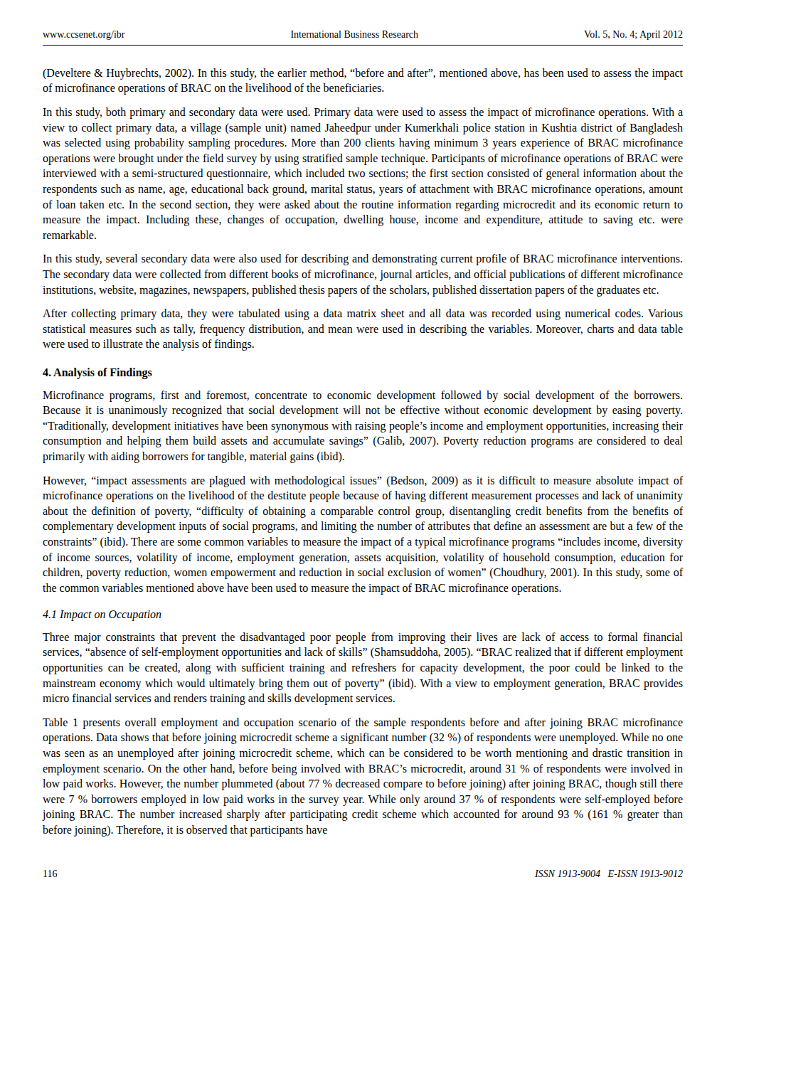www.ccsenet.org/ibr International Business Research Vol. 5, No. 4; April 2012
(Develtere & Huybrechts, 2002). In this study, the earlier method, “before and after”, mentioned above, has been used to assess the impact of microfinance operations of BRAC on the livelihood of the beneficiaries.
In this study, both primary and secondary data were used. Primary data were used to assess the impact of microfinance operations. With a view to collect primary data, a village (sample unit) named Jaheedpur under Kumerkhali police station in Kushtia district of Bangladesh was selected using probability sampling procedures. More than 200 clients having minimum 3 years experience of BRAC microfinance operations were brought under the field survey by using stratified sample technique. Participants of microfinance operations of BRAC were interviewed with a semi-structured questionnaire, which included two sections; the first section consisted of general information about the respondents such as name, age, educational back ground, marital status, years of attachment with BRAC microfinance operations, amount of loan taken etc. In the second section, they were asked about the routine information regarding microcredit and its economic return to measure the impact. Including these, changes of occupation, dwelling house, income and expenditure, attitude to saving etc. were remarkable.
In this study, several secondary data were also used for describing and demonstrating current profile of BRAC microfinance interventions. The secondary data were collected from different books of microfinance, journal articles, and official publications of different microfinance institutions, website, magazines, newspapers, published thesis papers of the scholars, published dissertation papers of the graduates etc.
After collecting primary data, they were tabulated using a data matrix sheet and all data was recorded using numerical codes. Various statistical measures such as tally, frequency distribution, and mean were used in describing the variables. Moreover, charts and data table were used to illustrate the analysis of findings.
4. Analysis of Findings
Microfinance programs, first and foremost, concentrate to economic development followed by social development of the borrowers. Because it is unanimously recognized that social development will not be effective without economic development by easing poverty. “Traditionally, development initiatives have been synonymous with raising people’s income and employment opportunities, increasing their consumption and helping them build assets and accumulate savings” (Galib, 2007). Poverty reduction programs are considered to deal primarily with aiding borrowers for tangible, material gains (ibid).
However, “impact assessments are plagued with methodological issues” (Bedson, 2009) as it is difficult to measure absolute impact of microfinance operations on the livelihood of the destitute people because of having different measurement processes and lack of unanimity about the definition of poverty, “difficulty of obtaining a comparable control group, disentangling credit benefits from the benefits of complementary development inputs of social programs, and limiting the number of attributes that define an assessment are but a few of the constraints” (ibid). There are some common variables to measure the impact of a typical microfinance programs “includes income, diversity of income sources, volatility of income, employment generation, assets acquisition, volatility of household consumption, education for children, poverty reduction, women empowerment and reduction in social exclusion of women” (Choudhury, 2001). In this study, some of the common variables mentioned above have been used to measure the impact of BRAC microfinance operations.
4.1 Impact on Occupation
Three major constraints that prevent the disadvantaged poor people from improving their lives are lack of access to formal financial services, “absence of self-employment opportunities and lack of skills” (Shamsuddoha, 2005). “BRAC realized that if different employment opportunities can be created, along with sufficient training and refreshers for capacity development, the poor could be linked to the mainstream economy which would ultimately bring them out of poverty” (ibid). With a view to employment generation, BRAC provides micro financial services and renders training and skills development services.
Table 1 presents overall employment and occupation scenario of the sample respondents before and after joining BRAC microfinance operations. Data shows that before joining microcredit scheme a significant number (32 %) of respondents were unemployed. While no one was seen as an unemployed after joining microcredit scheme, which can be considered to be worth mentioning and drastic transition in employment scenario. On the other hand, before being involved with BRAC’s microcredit, around 31 % of respondents were involved in low paid works. However, the number plummeted (about 77 % decreased compare to before joining) after joining BRAC, though still there were 7 % borrowers employed in low paid works in the survey year. While only around 37 % of respondents were self-employed before joining BRAC. The number increased sharply after participating credit scheme which accounted for around 93 % (161 % greater than before joining). Therefore, it is observed that participants have
116 ISSN 1913-9004 E-ISSN 1913-9012